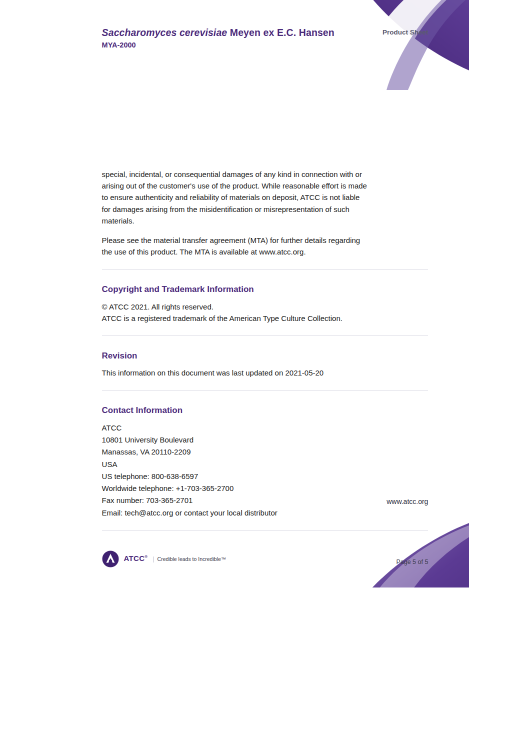Saccharomyces cerevisiae Meyen ex E.C. Hansen
MYA-2000
Product Sheet
special, incidental, or consequential damages of any kind in connection with or arising out of the customer's use of the product. While reasonable effort is made to ensure authenticity and reliability of materials on deposit, ATCC is not liable for damages arising from the misidentification or misrepresentation of such materials.
Please see the material transfer agreement (MTA) for further details regarding the use of this product. The MTA is available at www.atcc.org.
Copyright and Trademark Information
© ATCC 2021. All rights reserved.
ATCC is a registered trademark of the American Type Culture Collection.
Revision
This information on this document was last updated on 2021-05-20
Contact Information
ATCC
10801 University Boulevard
Manassas, VA 20110-2209
USA
US telephone: 800-638-6597
Worldwide telephone: +1-703-365-2700
Fax number: 703-365-2701
Email: tech@atcc.org or contact your local distributor
ATCC® Credible leads to Incredible™
www.atcc.org Page 5 of 5